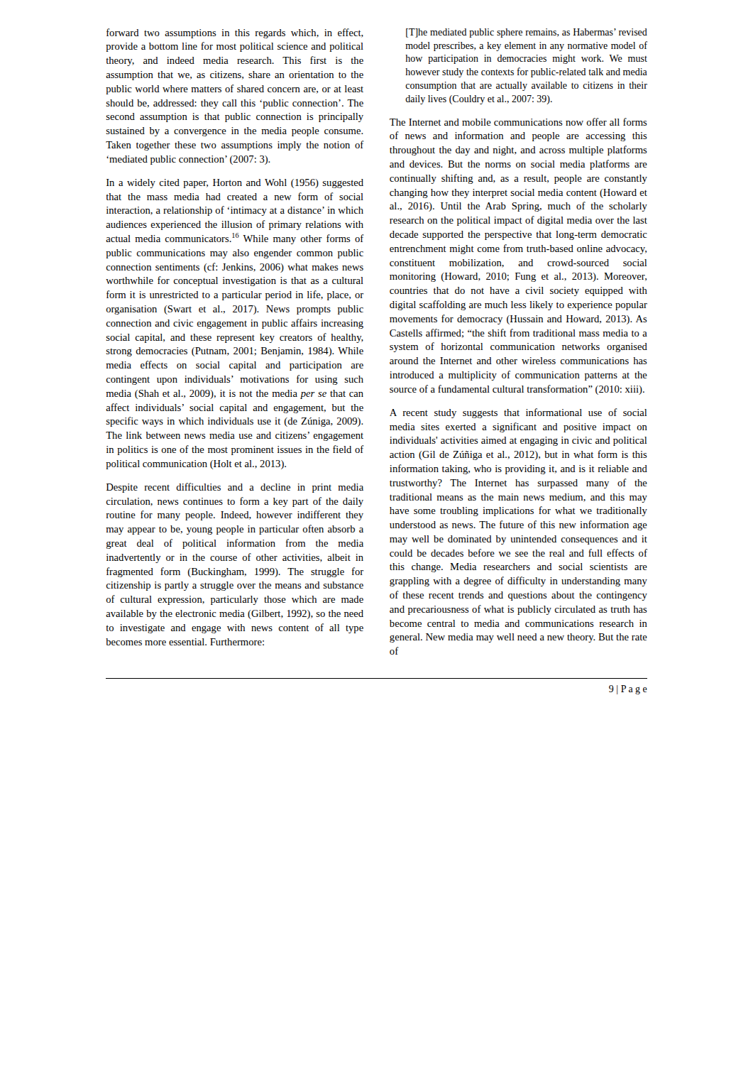forward two assumptions in this regards which, in effect, provide a bottom line for most political science and political theory, and indeed media research. This first is the assumption that we, as citizens, share an orientation to the public world where matters of shared concern are, or at least should be, addressed: they call this ‘public connection’. The second assumption is that public connection is principally sustained by a convergence in the media people consume. Taken together these two assumptions imply the notion of ‘mediated public connection’ (2007: 3).
In a widely cited paper, Horton and Wohl (1956) suggested that the mass media had created a new form of social interaction, a relationship of ‘intimacy at a distance’ in which audiences experienced the illusion of primary relations with actual media communicators.16 While many other forms of public communications may also engender common public connection sentiments (cf: Jenkins, 2006) what makes news worthwhile for conceptual investigation is that as a cultural form it is unrestricted to a particular period in life, place, or organisation (Swart et al., 2017). News prompts public connection and civic engagement in public affairs increasing social capital, and these represent key creators of healthy, strong democracies (Putnam, 2001; Benjamin, 1984). While media effects on social capital and participation are contingent upon individuals’ motivations for using such media (Shah et al., 2009), it is not the media per se that can affect individuals’ social capital and engagement, but the specific ways in which individuals use it (de Zúniga, 2009). The link between news media use and citizens’ engagement in politics is one of the most prominent issues in the field of political communication (Holt et al., 2013).
Despite recent difficulties and a decline in print media circulation, news continues to form a key part of the daily routine for many people. Indeed, however indifferent they may appear to be, young people in particular often absorb a great deal of political information from the media inadvertently or in the course of other activities, albeit in fragmented form (Buckingham, 1999). The struggle for citizenship is partly a struggle over the means and substance of cultural expression, particularly those which are made available by the electronic media (Gilbert, 1992), so the need to investigate and engage with news content of all type becomes more essential. Furthermore:
[T]he mediated public sphere remains, as Habermas’ revised model prescribes, a key element in any normative model of how participation in democracies might work. We must however study the contexts for public-related talk and media consumption that are actually available to citizens in their daily lives (Couldry et al., 2007: 39).
The Internet and mobile communications now offer all forms of news and information and people are accessing this throughout the day and night, and across multiple platforms and devices. But the norms on social media platforms are continually shifting and, as a result, people are constantly changing how they interpret social media content (Howard et al., 2016). Until the Arab Spring, much of the scholarly research on the political impact of digital media over the last decade supported the perspective that long-term democratic entrenchment might come from truth-based online advocacy, constituent mobilization, and crowd-sourced social monitoring (Howard, 2010; Fung et al., 2013). Moreover, countries that do not have a civil society equipped with digital scaffolding are much less likely to experience popular movements for democracy (Hussain and Howard, 2013). As Castells affirmed; “the shift from traditional mass media to a system of horizontal communication networks organised around the Internet and other wireless communications has introduced a multiplicity of communication patterns at the source of a fundamental cultural transformation” (2010: xiii).
A recent study suggests that informational use of social media sites exerted a significant and positive impact on individuals' activities aimed at engaging in civic and political action (Gil de Zúñiga et al., 2012), but in what form is this information taking, who is providing it, and is it reliable and trustworthy? The Internet has surpassed many of the traditional means as the main news medium, and this may have some troubling implications for what we traditionally understood as news. The future of this new information age may well be dominated by unintended consequences and it could be decades before we see the real and full effects of this change. Media researchers and social scientists are grappling with a degree of difficulty in understanding many of these recent trends and questions about the contingency and precariousness of what is publicly circulated as truth has become central to media and communications research in general. New media may well need a new theory. But the rate of
9 | P a g e